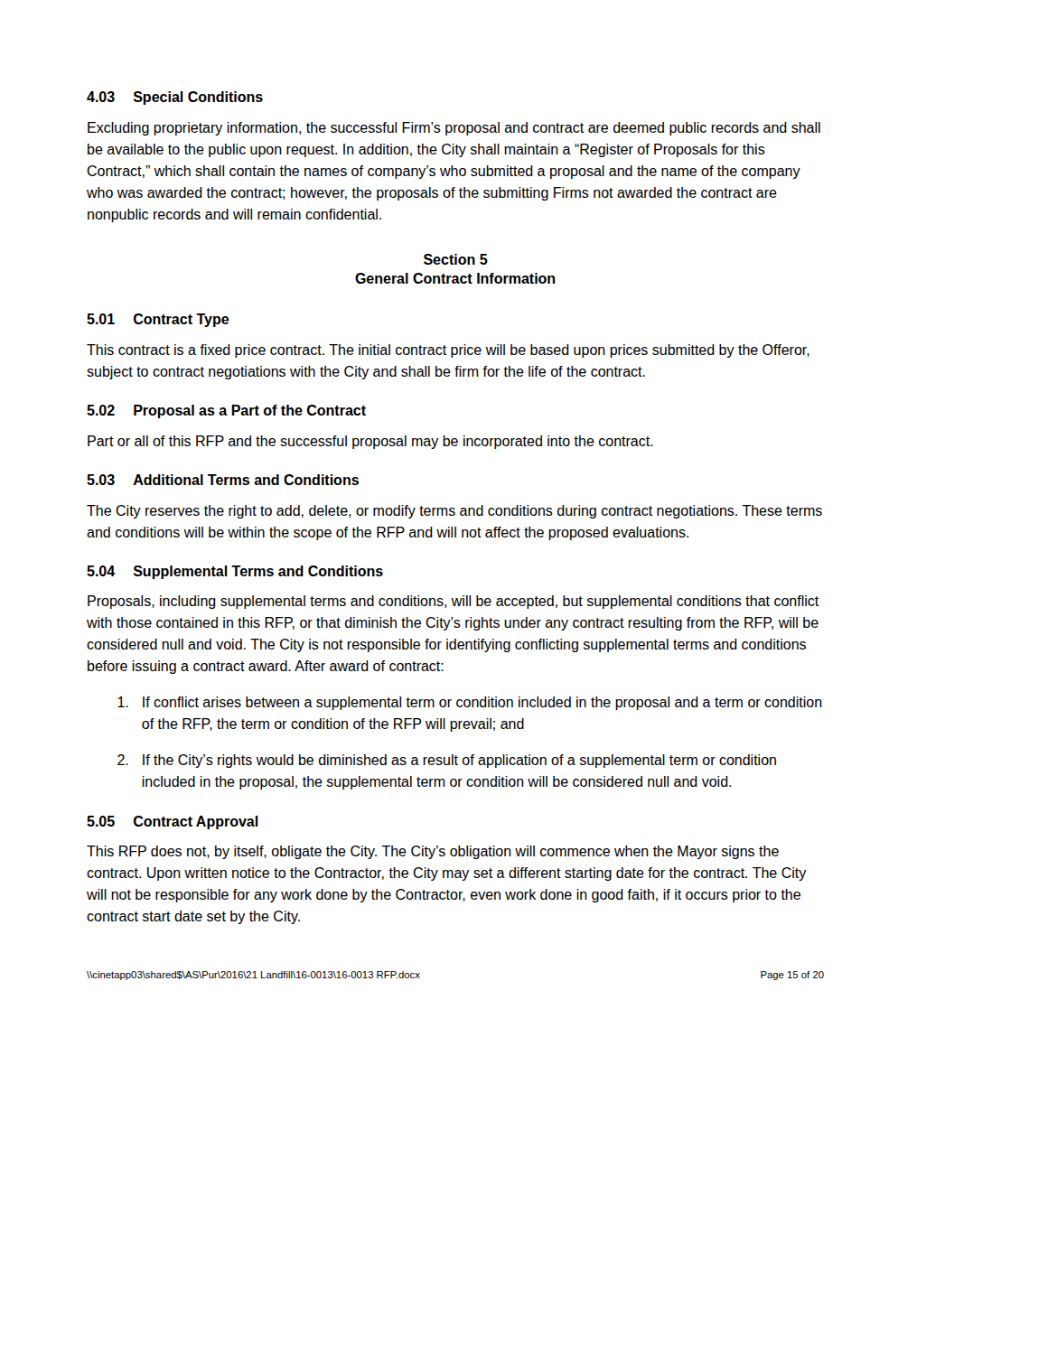4.03 Special Conditions
Excluding proprietary information, the successful Firm’s proposal and contract are deemed public records and shall be available to the public upon request. In addition, the City shall maintain a “Register of Proposals for this Contract,” which shall contain the names of company’s who submitted a proposal and the name of the company who was awarded the contract; however, the proposals of the submitting Firms not awarded the contract are nonpublic records and will remain confidential.
Section 5
General Contract Information
5.01 Contract Type
This contract is a fixed price contract. The initial contract price will be based upon prices submitted by the Offeror, subject to contract negotiations with the City and shall be firm for the life of the contract.
5.02 Proposal as a Part of the Contract
Part or all of this RFP and the successful proposal may be incorporated into the contract.
5.03 Additional Terms and Conditions
The City reserves the right to add, delete, or modify terms and conditions during contract negotiations. These terms and conditions will be within the scope of the RFP and will not affect the proposed evaluations.
5.04 Supplemental Terms and Conditions
Proposals, including supplemental terms and conditions, will be accepted, but supplemental conditions that conflict with those contained in this RFP, or that diminish the City’s rights under any contract resulting from the RFP, will be considered null and void. The City is not responsible for identifying conflicting supplemental terms and conditions before issuing a contract award. After award of contract:
If conflict arises between a supplemental term or condition included in the proposal and a term or condition of the RFP, the term or condition of the RFP will prevail; and
If the City’s rights would be diminished as a result of application of a supplemental term or condition included in the proposal, the supplemental term or condition will be considered null and void.
5.05 Contract Approval
This RFP does not, by itself, obligate the City. The City’s obligation will commence when the Mayor signs the contract. Upon written notice to the Contractor, the City may set a different starting date for the contract. The City will not be responsible for any work done by the Contractor, even work done in good faith, if it occurs prior to the contract start date set by the City.
\\cinetapp03\shared$\AS\Pur\2016\21 Landfill\16-0013\16-0013 RFP.docx Page 15 of 20